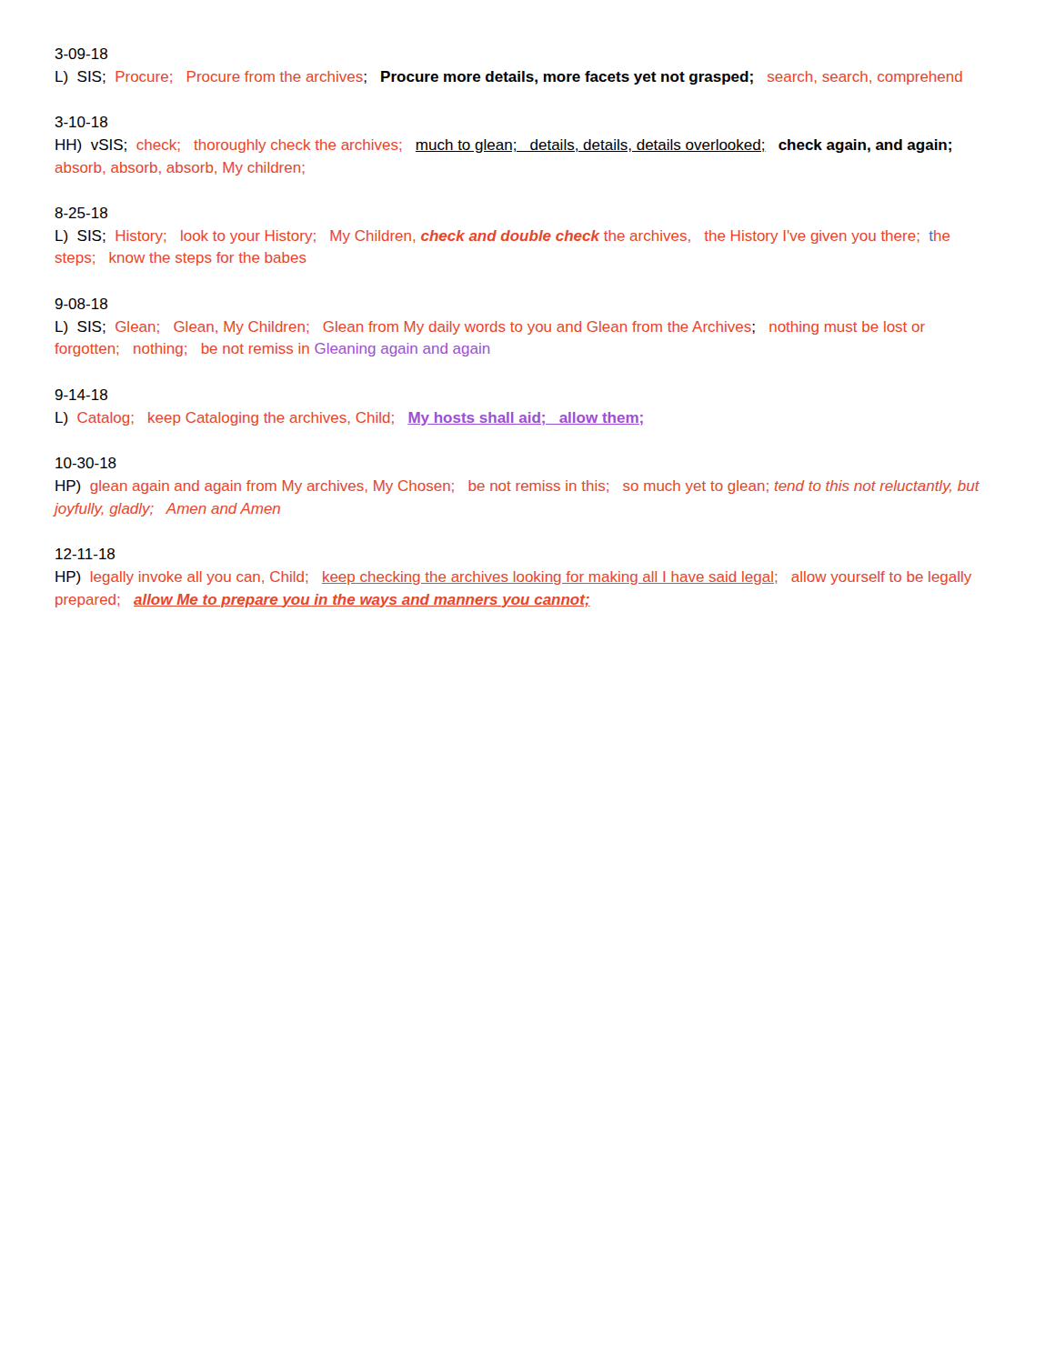3-09-18
L) SIS; Procure; Procure from the archives; Procure more details, more facets yet not grasped; search, search, comprehend
3-10-18
HH) vSIS; check; thoroughly check the archives; much to glean; details, details, details overlooked; check again, and again; absorb, absorb, absorb, My children;
8-25-18
L) SIS; History; look to your History; My Children, check and double check the archives, the History I've given you there; the steps; know the steps for the babes
9-08-18
L) SIS; Glean; Glean, My Children; Glean from My daily words to you and Glean from the Archives; nothing must be lost or forgotten; nothing; be not remiss in Gleaning again and again
9-14-18
L) Catalog; keep Cataloging the archives, Child; My hosts shall aid; allow them;
10-30-18
HP) glean again and again from My archives, My Chosen; be not remiss in this; so much yet to glean; tend to this not reluctantly, but joyfully, gladly; Amen and Amen
12-11-18
HP) legally invoke all you can, Child; keep checking the archives looking for making all I have said legal; allow yourself to be legally prepared; allow Me to prepare you in the ways and manners you cannot;